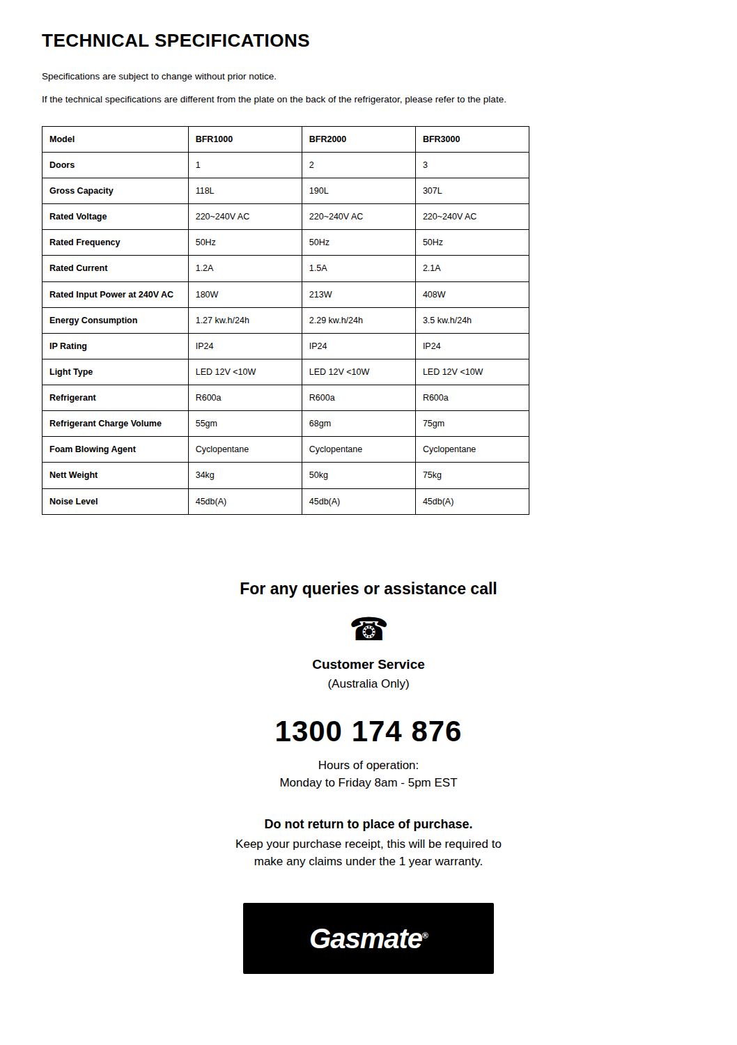TECHNICAL SPECIFICATIONS
Specifications are subject to change without prior notice.
If the technical specifications are different from the plate on the back of the refrigerator, please refer to the plate.
| Model | BFR1000 | BFR2000 | BFR3000 |
| --- | --- | --- | --- |
| Doors | 1 | 2 | 3 |
| Gross Capacity | 118L | 190L | 307L |
| Rated Voltage | 220~240V AC | 220~240V AC | 220~240V AC |
| Rated Frequency | 50Hz | 50Hz | 50Hz |
| Rated Current | 1.2A | 1.5A | 2.1A |
| Rated Input Power at 240V AC | 180W | 213W | 408W |
| Energy Consumption | 1.27 kw.h/24h | 2.29 kw.h/24h | 3.5 kw.h/24h |
| IP Rating | IP24 | IP24 | IP24 |
| Light Type | LED 12V <10W | LED 12V <10W | LED 12V <10W |
| Refrigerant | R600a | R600a | R600a |
| Refrigerant Charge Volume | 55gm | 68gm | 75gm |
| Foam Blowing Agent | Cyclopentane | Cyclopentane | Cyclopentane |
| Nett Weight | 34kg | 50kg | 75kg |
| Noise Level | 45db(A) | 45db(A) | 45db(A) |
For any queries or assistance call
☎
Customer Service
(Australia Only)
1300 174 876
Hours of operation: Monday to Friday 8am - 5pm EST
Do not return to place of purchase.
Keep your purchase receipt, this will be required to
make any claims under the 1 year warranty.
Gasmate®